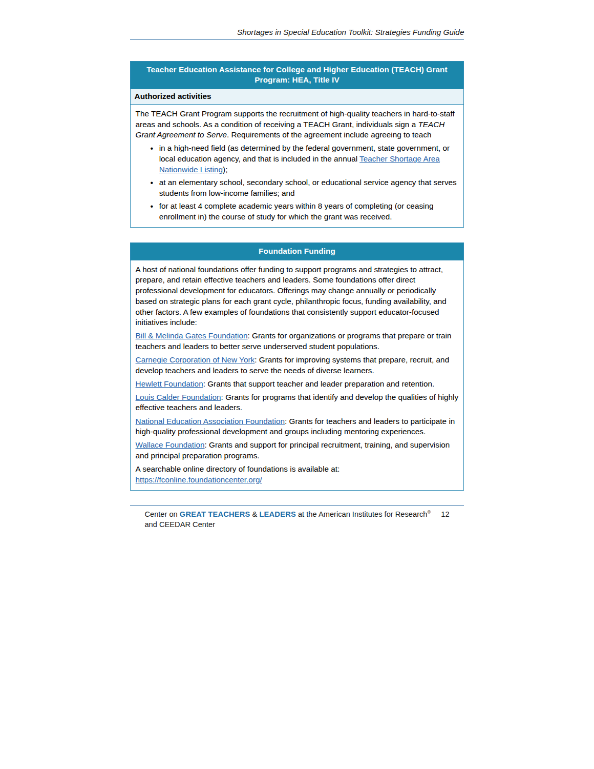Shortages in Special Education Toolkit: Strategies Funding Guide
| Teacher Education Assistance for College and Higher Education (TEACH) Grant Program: HEA, Title IV |
| Authorized activities |
| The TEACH Grant Program supports the recruitment of high-quality teachers in hard-to-staff areas and schools. As a condition of receiving a TEACH Grant, individuals sign a TEACH Grant Agreement to Serve . Requirements of the agreement include agreeing to teach in a high-need field (as determined by the federal government, state government, or local education agency, and that is included in the annual Teacher Shortage Area Nationwide Listing ); at an elementary school, secondary school, or educational service agency that serves students from low-income families; and for at least 4 complete academic years within 8 years of completing (or ceasing enrollment in) the course of study for which the grant was received. |
| Foundation Funding |
| A host of national foundations offer funding to support programs and strategies to attract, prepare, and retain effective teachers and leaders. Some foundations offer direct professional development for educators. Offerings may change annually or periodically based on strategic plans for each grant cycle, philanthropic focus, funding availability, and other factors. A few examples of foundations that consistently support educator-focused initiatives include: Bill & Melinda Gates Foundation : Grants for organizations or programs that prepare or train teachers and leaders to better serve underserved student populations. Carnegie Corporation of New York : Grants for improving systems that prepare, recruit, and develop teachers and leaders to serve the needs of diverse learners. Hewlett Foundation : Grants that support teacher and leader preparation and retention. Louis Calder Foundation : Grants for programs that identify and develop the qualities of highly effective teachers and leaders. National Education Association Foundation : Grants for teachers and leaders to participate in high-quality professional development and groups including mentoring experiences. Wallace Foundation : Grants and support for principal recruitment, training, and supervision and principal preparation programs. A searchable online directory of foundations is available at: https://fconline.foundationcenter.org/ |
Center on GREAT TEACHERS & LEADERS at the American Institutes for Research® and CEEDAR Center
12